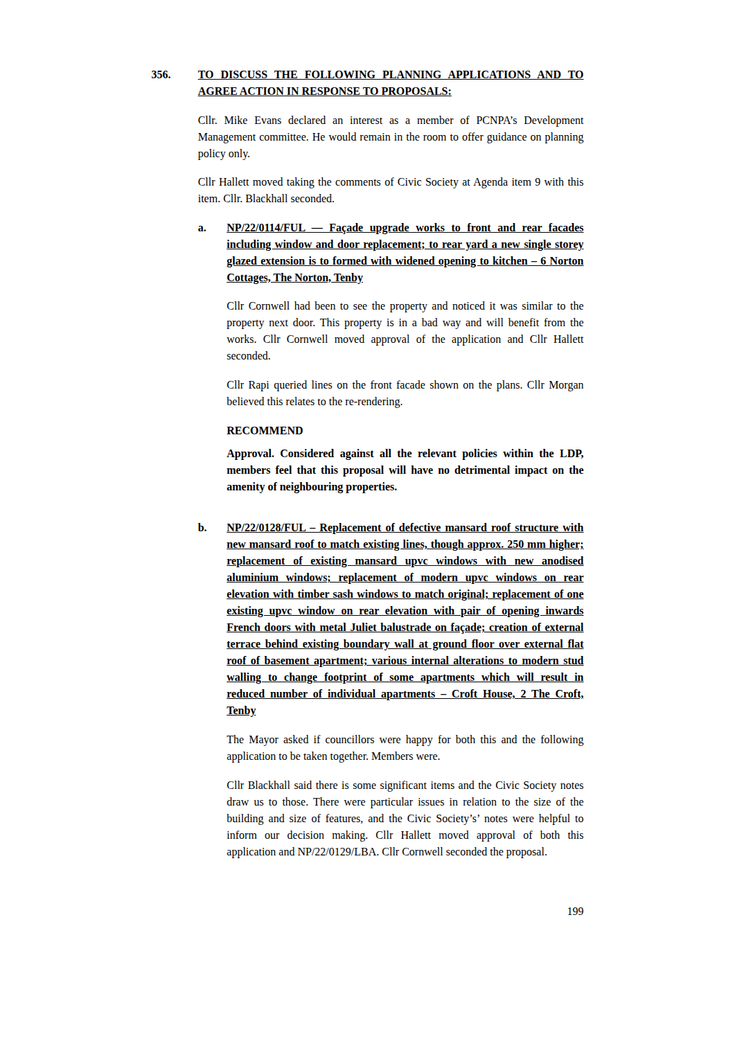356.
TO DISCUSS THE FOLLOWING PLANNING APPLICATIONS AND TO AGREE ACTION IN RESPONSE TO PROPOSALS:
Cllr. Mike Evans declared an interest as a member of PCNPA’s Development Management committee. He would remain in the room to offer guidance on planning policy only.
Cllr Hallett moved taking the comments of Civic Society at Agenda item 9 with this item. Cllr. Blackhall seconded.
a.
NP/22/0114/FUL — Façade upgrade works to front and rear facades including window and door replacement; to rear yard a new single storey glazed extension is to formed with widened opening to kitchen – 6 Norton Cottages, The Norton, Tenby
Cllr Cornwell had been to see the property and noticed it was similar to the property next door. This property is in a bad way and will benefit from the works. Cllr Cornwell moved approval of the application and Cllr Hallett seconded.
Cllr Rapi queried lines on the front facade shown on the plans. Cllr Morgan believed this relates to the re-rendering.
RECOMMEND
Approval. Considered against all the relevant policies within the LDP, members feel that this proposal will have no detrimental impact on the amenity of neighbouring properties.
b.
NP/22/0128/FUL – Replacement of defective mansard roof structure with new mansard roof to match existing lines, though approx. 250 mm higher; replacement of existing mansard upvc windows with new anodised aluminium windows; replacement of modern upvc windows on rear elevation with timber sash windows to match original; replacement of one existing upvc window on rear elevation with pair of opening inwards French doors with metal Juliet balustrade on façade; creation of external terrace behind existing boundary wall at ground floor over external flat roof of basement apartment; various internal alterations to modern stud walling to change footprint of some apartments which will result in reduced number of individual apartments – Croft House, 2 The Croft, Tenby
The Mayor asked if councillors were happy for both this and the following application to be taken together. Members were.
Cllr Blackhall said there is some significant items and the Civic Society notes draw us to those. There were particular issues in relation to the size of the building and size of features, and the Civic Society’s’ notes were helpful to inform our decision making. Cllr Hallett moved approval of both this application and NP/22/0129/LBA. Cllr Cornwell seconded the proposal.
199